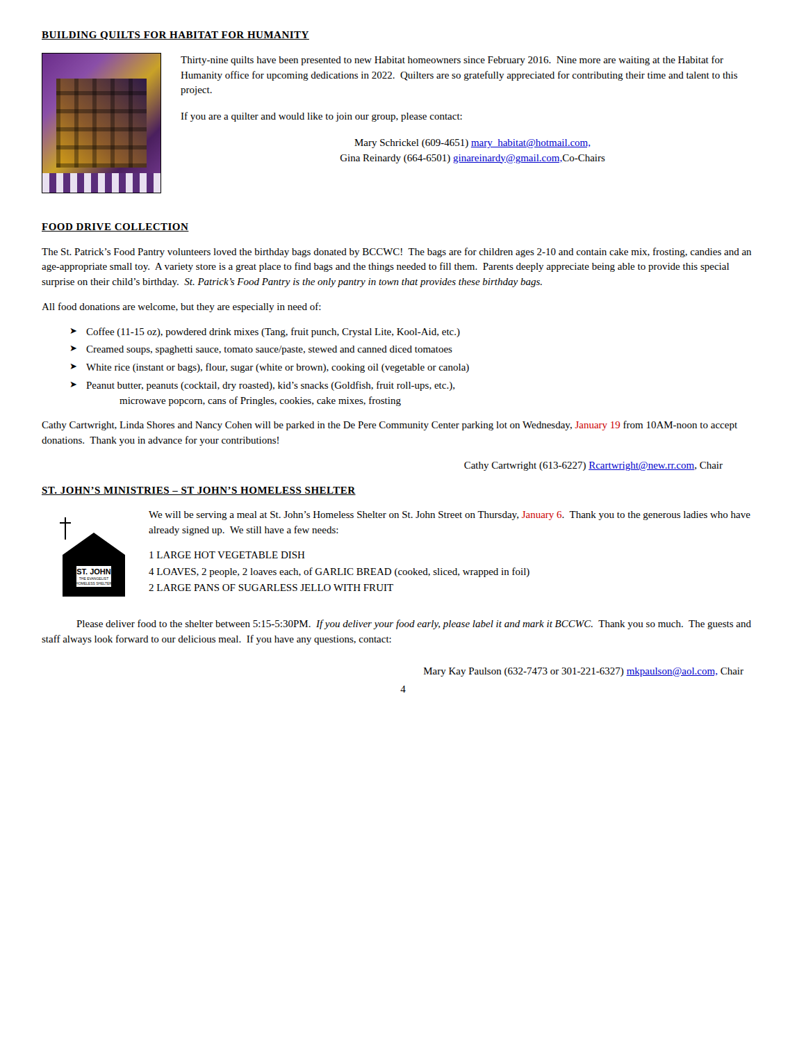BUILDING QUILTS FOR HABITAT FOR HUMANITY
Thirty-nine quilts have been presented to new Habitat homeowners since February 2016. Nine more are waiting at the Habitat for Humanity office for upcoming dedications in 2022. Quilters are so gratefully appreciated for contributing their time and talent to this project.
If you are a quilter and would like to join our group, please contact:
Mary Schrickel (609-4651) mary_habitat@hotmail.com,
Gina Reinardy (664-6501) ginareinardy@gmail.com, Co-Chairs
FOOD DRIVE COLLECTION
The St. Patrick’s Food Pantry volunteers loved the birthday bags donated by BCCWC! The bags are for children ages 2-10 and contain cake mix, frosting, candies and an age-appropriate small toy. A variety store is a great place to find bags and the things needed to fill them. Parents deeply appreciate being able to provide this special surprise on their child’s birthday. St. Patrick’s Food Pantry is the only pantry in town that provides these birthday bags.
All food donations are welcome, but they are especially in need of:
Coffee (11-15 oz), powdered drink mixes (Tang, fruit punch, Crystal Lite, Kool-Aid, etc.)
Creamed soups, spaghetti sauce, tomato sauce/paste, stewed and canned diced tomatoes
White rice (instant or bags), flour, sugar (white or brown), cooking oil (vegetable or canola)
Peanut butter, peanuts (cocktail, dry roasted), kid’s snacks (Goldfish, fruit roll-ups, etc.), microwave popcorn, cans of Pringles, cookies, cake mixes, frosting
Cathy Cartwright, Linda Shores and Nancy Cohen will be parked in the De Pere Community Center parking lot on Wednesday, January 19 from 10AM-noon to accept donations. Thank you in advance for your contributions!
Cathy Cartwright (613-6227) Rcartwright@new.rr.com, Chair
ST. JOHN’S MINISTRIES – ST JOHN’S HOMELESS SHELTER
ST. JOHN THE EVANGELIST HOMELESS SHELTER
We will be serving a meal at St. John’s Homeless Shelter on St. John Street on Thursday, January 6. Thank you to the generous ladies who have already signed up. We still have a few needs:
1 LARGE HOT VEGETABLE DISH
4 LOAVES, 2 people, 2 loaves each, of GARLIC BREAD (cooked, sliced, wrapped in foil)
2 LARGE PANS OF SUGARLESS JELLO WITH FRUIT
Please deliver food to the shelter between 5:15-5:30PM. If you deliver your food early, please label it and mark it BCCWC. Thank you so much. The guests and staff always look forward to our delicious meal. If you have any questions, contact:
Mary Kay Paulson (632-7473 or 301-221-6327) mkpaulson@aol.com, Chair
4